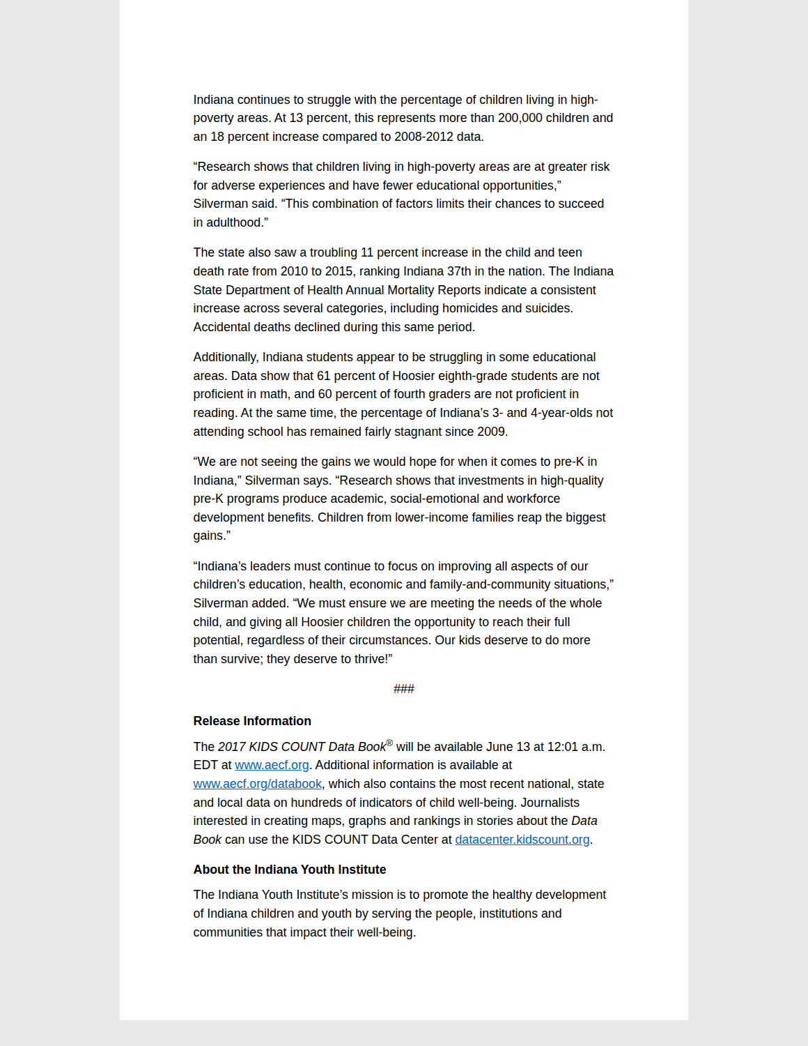Indiana continues to struggle with the percentage of children living in high-poverty areas. At 13 percent, this represents more than 200,000 children and an 18 percent increase compared to 2008-2012 data.
“Research shows that children living in high-poverty areas are at greater risk for adverse experiences and have fewer educational opportunities,” Silverman said. “This combination of factors limits their chances to succeed in adulthood.”
The state also saw a troubling 11 percent increase in the child and teen death rate from 2010 to 2015, ranking Indiana 37th in the nation. The Indiana State Department of Health Annual Mortality Reports indicate a consistent increase across several categories, including homicides and suicides. Accidental deaths declined during this same period.
Additionally, Indiana students appear to be struggling in some educational areas. Data show that 61 percent of Hoosier eighth-grade students are not proficient in math, and 60 percent of fourth graders are not proficient in reading. At the same time, the percentage of Indiana’s 3- and 4-year-olds not attending school has remained fairly stagnant since 2009.
“We are not seeing the gains we would hope for when it comes to pre-K in Indiana,” Silverman says. “Research shows that investments in high-quality pre-K programs produce academic, social-emotional and workforce development benefits. Children from lower-income families reap the biggest gains.”
“Indiana’s leaders must continue to focus on improving all aspects of our children’s education, health, economic and family-and-community situations,” Silverman added. “We must ensure we are meeting the needs of the whole child, and giving all Hoosier children the opportunity to reach their full potential, regardless of their circumstances. Our kids deserve to do more than survive; they deserve to thrive!”
###
Release Information
The 2017 KIDS COUNT Data Book® will be available June 13 at 12:01 a.m. EDT at www.aecf.org. Additional information is available at www.aecf.org/databook, which also contains the most recent national, state and local data on hundreds of indicators of child well-being. Journalists interested in creating maps, graphs and rankings in stories about the Data Book can use the KIDS COUNT Data Center at datacenter.kidscount.org.
About the Indiana Youth Institute
The Indiana Youth Institute’s mission is to promote the healthy development of Indiana children and youth by serving the people, institutions and communities that impact their well-being.